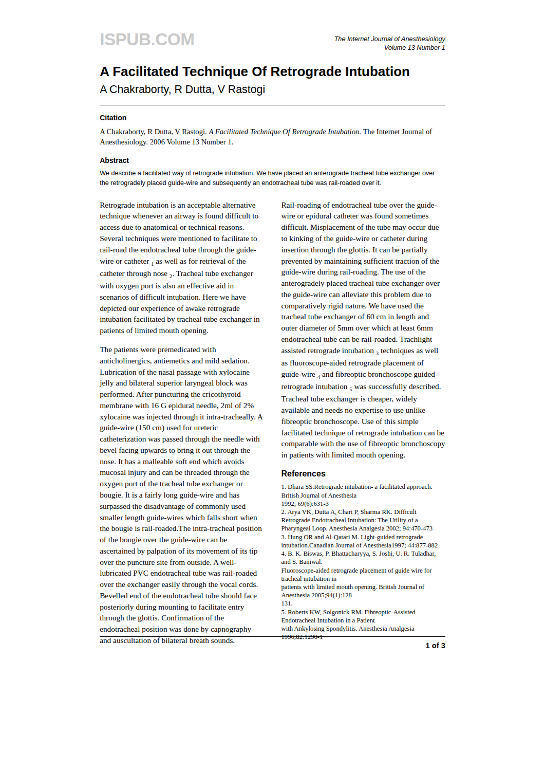ISPUB.COM
The Internet Journal of Anesthesiology
Volume 13 Number 1
A Facilitated Technique Of Retrograde Intubation
A Chakraborty, R Dutta, V Rastogi
Citation
A Chakraborty, R Dutta, V Rastogi. A Facilitated Technique Of Retrograde Intubation. The Internet Journal of Anesthesiology. 2006 Volume 13 Number 1.
Abstract
We describe a facilitated way of retrograde intubation. We have placed an anterograde tracheal tube exchanger over the retrogradely placed guide-wire and subsequently an endotracheal tube was rail-roaded over it.
Retrograde intubation is an acceptable alternative technique whenever an airway is found difficult to access due to anatomical or technical reasons. Several techniques were mentioned to facilitate to rail-road the endotracheal tube through the guide-wire or catheter 1 as well as for retrieval of the catheter through nose 2. Tracheal tube exchanger with oxygen port is also an effective aid in scenarios of difficult intubation. Here we have depicted our experience of awake retrograde intubation facilitated by tracheal tube exchanger in patients of limited mouth opening.
The patients were premedicated with anticholinergics, antiemetics and mild sedation. Lubrication of the nasal passage with xylocaine jelly and bilateral superior laryngeal block was performed. After puncturing the cricothyroid membrane with 16 G epidural needle, 2ml of 2% xylocaine was injected through it intra-tracheally. A guide-wire (150 cm) used for ureteric catheterization was passed through the needle with bevel facing upwards to bring it out through the nose. It has a malleable soft end which avoids mucosal injury and can be threaded through the oxygen port of the tracheal tube exchanger or bougie. It is a fairly long guide-wire and has surpassed the disadvantage of commonly used smaller length guide-wires which falls short when the bougie is rail-roaded.The intra-tracheal position of the bougie over the guide-wire can be ascertained by palpation of its movement of its tip over the puncture site from outside. A well-lubricated PVC endotracheal tube was rail-roaded over the exchanger easily through the vocal cords. Bevelled end of the endotracheal tube should face posteriorly during mounting to facilitate entry through the glottis. Confirmation of the endotracheal position was done by capnography and auscultation of bilateral breath sounds.
Rail-roading of endotracheal tube over the guide-wire or epidural catheter was found sometimes difficult. Misplacement of the tube may occur due to kinking of the guide-wire or catheter during insertion through the glottis. It can be partially prevented by maintaining sufficient traction of the guide-wire during rail-roading. The use of the anterogradely placed tracheal tube exchanger over the guide-wire can alleviate this problem due to comparatively rigid nature. We have used the tracheal tube exchanger of 60 cm in length and outer diameter of 5mm over which at least 6mm endotracheal tube can be rail-roaded. Trachlight assisted retrograde intubation 3 techniques as well as fluoroscope-aided retrograde placement of guide-wire 4 and fibreoptic bronchoscope guided retrograde intubation 5 was successfully described. Tracheal tube exchanger is cheaper, widely available and needs no expertise to use unlike fibreoptic bronchoscope. Use of this simple facilitated technique of retrograde intubation can be comparable with the use of fibreoptic bronchoscopy in patients with limited mouth opening.
References
1. Dhara SS.Retrograde intubation- a facilitated approach. British Journal of Anesthesia
1992; 69(6):631-3
2. Arya VK, Dutta A, Chari P, Sharma RK. Difficult Retrograde Endotracheal Intubation: The Utility of a Pharyngeal Loop. Anesthesia Analgesia 2002; 94:470-473
3. Hung OR and Al-Qatari M. Light-guided retrograde intubation.Canadian Journal of Anesthesia1997; 44:877-882
4. B. K. Biswas, P. Bhattacharyya, S. Joshi, U. R. Tuladhar, and S. Baniwal.
Fluoroscope-aided retrograde placement of guide wire for tracheal intubation in
patients with limited mouth opening. British Journal of Anesthesia 2005;94(1):128 -
131.
5. Roberts KW, Solgonick RM. Fibreoptic-Assisted Endotracheal Intubation in a Patient
with Ankylosing Spondylitis. Anesthesia Analgesia 1996;82:1290-1
1 of 3